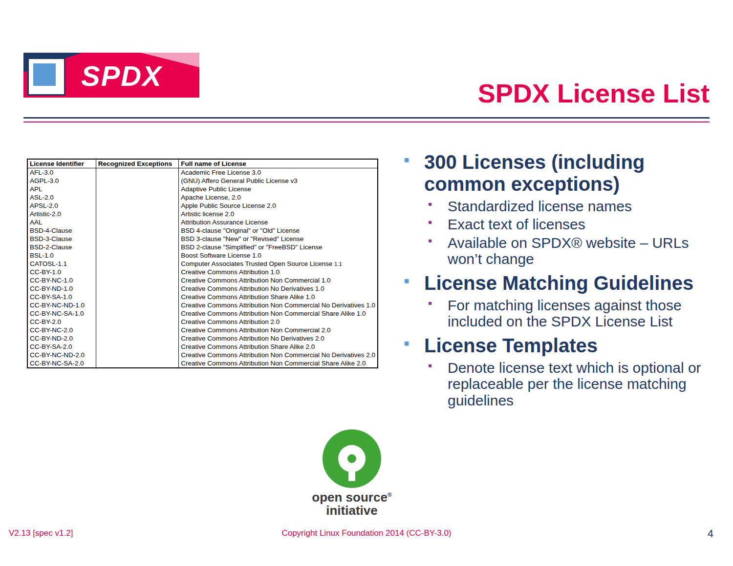SPDX
SPDX License List
| License Identifier | Recognized Exceptions | Full name of License |
| --- | --- | --- |
| AFL-3.0 | | Academic Free License 3.0 |
| AGPL-3.0 | | (GNU) Affero General Public License v3 |
| APL | | Adaptive Public License |
| ASL-2.0 | | Apache License, 2.0 |
| APSL-2.0 | | Apple Public Source License 2.0 |
| Artistic-2.0 | | Artistic license 2.0 |
| AAL | | Attribution Assurance License |
| BSD-4-Clause | | BSD 4-clause "Original" or "Old" License |
| BSD-3-Clause | | BSD 3-clause "New" or "Revised" License |
| BSD-2-Clause | | BSD 2-clause "Simplified" or "FreeBSD" License |
| BSL-1.0 | | Boost Software License 1.0 |
| CATOSL-1.1 | | Computer Associates Trusted Open Source License 1.1 |
| CC-BY-1.0 | | Creative Commons Attribution 1.0 |
| CC-BY-NC-1.0 | | Creative Commons Attribution Non Commercial 1.0 |
| CC-BY-ND-1.0 | | Creative Commons Attribution No Derivatives 1.0 |
| CC-BY-SA-1.0 | | Creative Commons Attribution Share Alike 1.0 |
| CC-BY-NC-ND-1.0 | | Creative Commons Attribution Non Commercial No Derivatives 1.0 |
| CC-BY-NC-SA-1.0 | | Creative Commons Attribution Non Commercial Share Alike 1.0 |
| CC-BY-2.0 | | Creative Commons Attribution 2.0 |
| CC-BY-NC-2.0 | | Creative Commons Attribution Non Commercial 2.0 |
| CC-BY-ND-2.0 | | Creative Commons Attribution No Derivatives 2.0 |
| CC-BY-SA-2.0 | | Creative Commons Attribution Share Alike 2.0 |
| CC-BY-NC-ND-2.0 | | Creative Commons Attribution Non Commercial No Derivatives 2.0 |
| CC-BY-NC-SA-2.0 | | Creative Commons Attribution Non Commercial Share Alike 2.0 |
300 Licenses (including common exceptions)
Standardized license names
Exact text of licenses
Available on SPDX® website – URLs won’t change
License Matching Guidelines
For matching licenses against those included on the SPDX License List
License Templates
Denote license text which is optional or replaceable per the license matching guidelines
open source®
initiative
V2.13 [spec v1.2]
Copyright Linux Foundation 2014 (CC-BY-3.0)
4